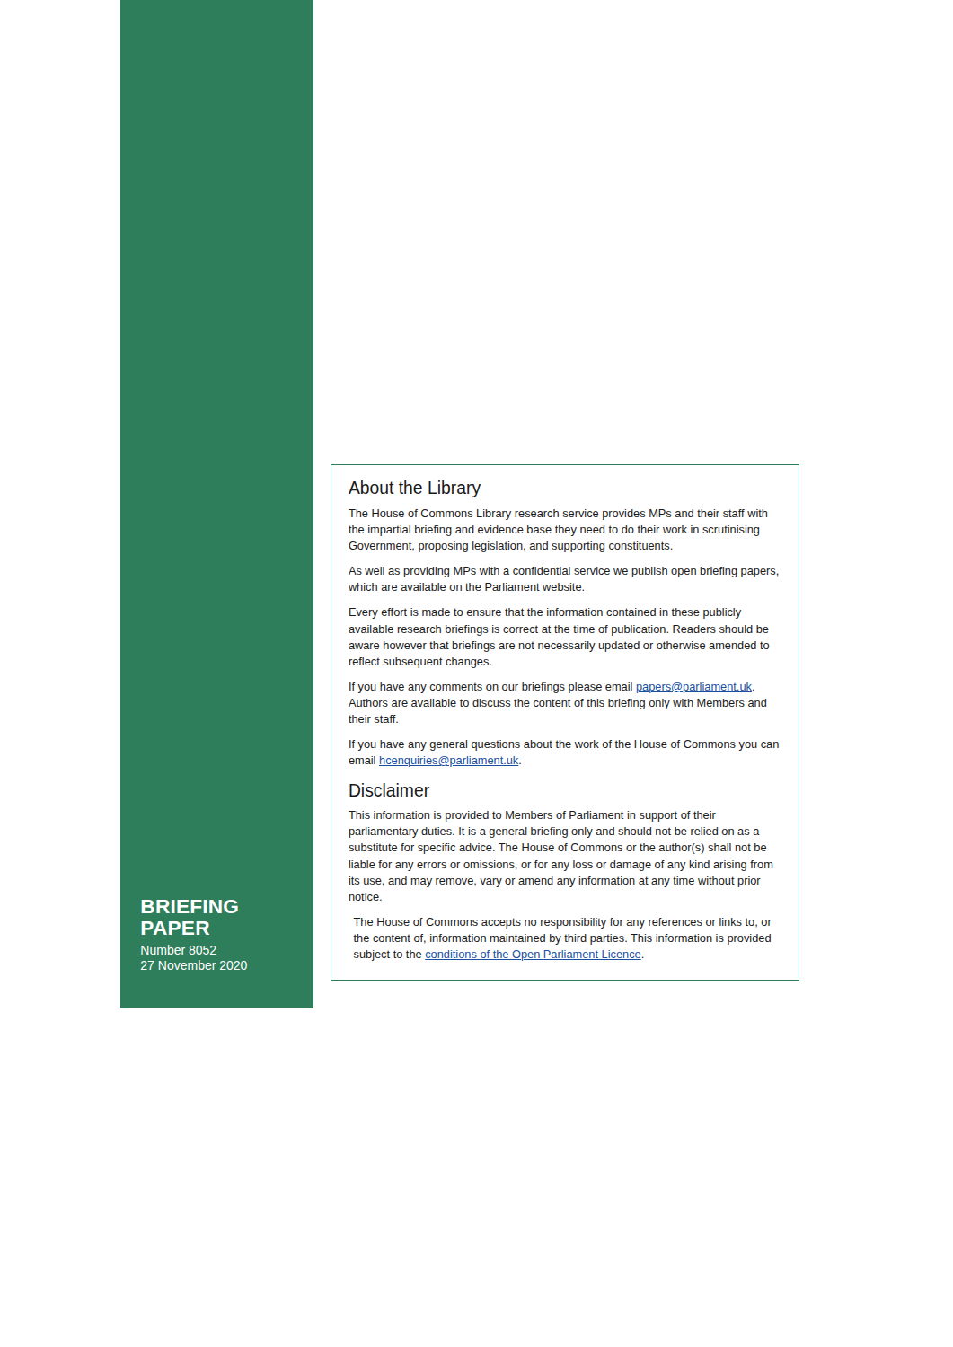BRIEFING PAPER
Number 8052
27 November 2020
About the Library
The House of Commons Library research service provides MPs and their staff with the impartial briefing and evidence base they need to do their work in scrutinising Government, proposing legislation, and supporting constituents.
As well as providing MPs with a confidential service we publish open briefing papers, which are available on the Parliament website.
Every effort is made to ensure that the information contained in these publicly available research briefings is correct at the time of publication. Readers should be aware however that briefings are not necessarily updated or otherwise amended to reflect subsequent changes.
If you have any comments on our briefings please email papers@parliament.uk. Authors are available to discuss the content of this briefing only with Members and their staff.
If you have any general questions about the work of the House of Commons you can email hcenquiries@parliament.uk.
Disclaimer
This information is provided to Members of Parliament in support of their parliamentary duties. It is a general briefing only and should not be relied on as a substitute for specific advice. The House of Commons or the author(s) shall not be liable for any errors or omissions, or for any loss or damage of any kind arising from its use, and may remove, vary or amend any information at any time without prior notice.
The House of Commons accepts no responsibility for any references or links to, or the content of, information maintained by third parties. This information is provided subject to the conditions of the Open Parliament Licence.